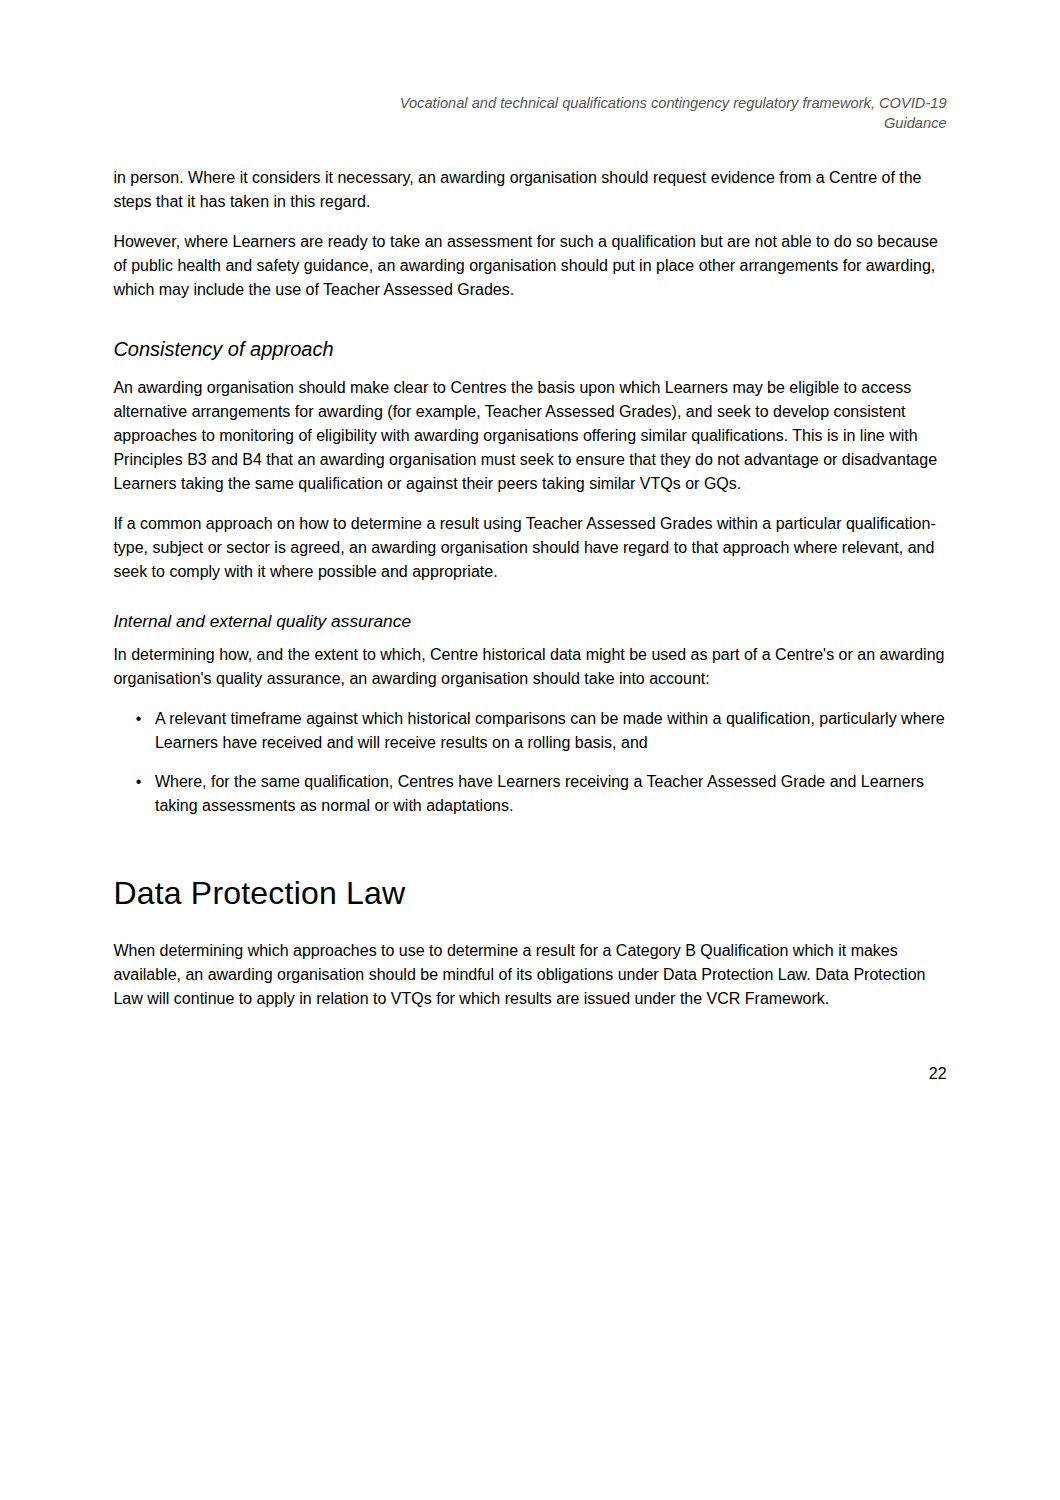Vocational and technical qualifications contingency regulatory framework, COVID-19
Guidance
in person. Where it considers it necessary, an awarding organisation should request evidence from a Centre of the steps that it has taken in this regard.
However, where Learners are ready to take an assessment for such a qualification but are not able to do so because of public health and safety guidance, an awarding organisation should put in place other arrangements for awarding, which may include the use of Teacher Assessed Grades.
Consistency of approach
An awarding organisation should make clear to Centres the basis upon which Learners may be eligible to access alternative arrangements for awarding (for example, Teacher Assessed Grades), and seek to develop consistent approaches to monitoring of eligibility with awarding organisations offering similar qualifications. This is in line with Principles B3 and B4 that an awarding organisation must seek to ensure that they do not advantage or disadvantage Learners taking the same qualification or against their peers taking similar VTQs or GQs.
If a common approach on how to determine a result using Teacher Assessed Grades within a particular qualification-type, subject or sector is agreed, an awarding organisation should have regard to that approach where relevant, and seek to comply with it where possible and appropriate.
Internal and external quality assurance
In determining how, and the extent to which, Centre historical data might be used as part of a Centre's or an awarding organisation's quality assurance, an awarding organisation should take into account:
A relevant timeframe against which historical comparisons can be made within a qualification, particularly where Learners have received and will receive results on a rolling basis, and
Where, for the same qualification, Centres have Learners receiving a Teacher Assessed Grade and Learners taking assessments as normal or with adaptations.
Data Protection Law
When determining which approaches to use to determine a result for a Category B Qualification which it makes available, an awarding organisation should be mindful of its obligations under Data Protection Law. Data Protection Law will continue to apply in relation to VTQs for which results are issued under the VCR Framework.
22